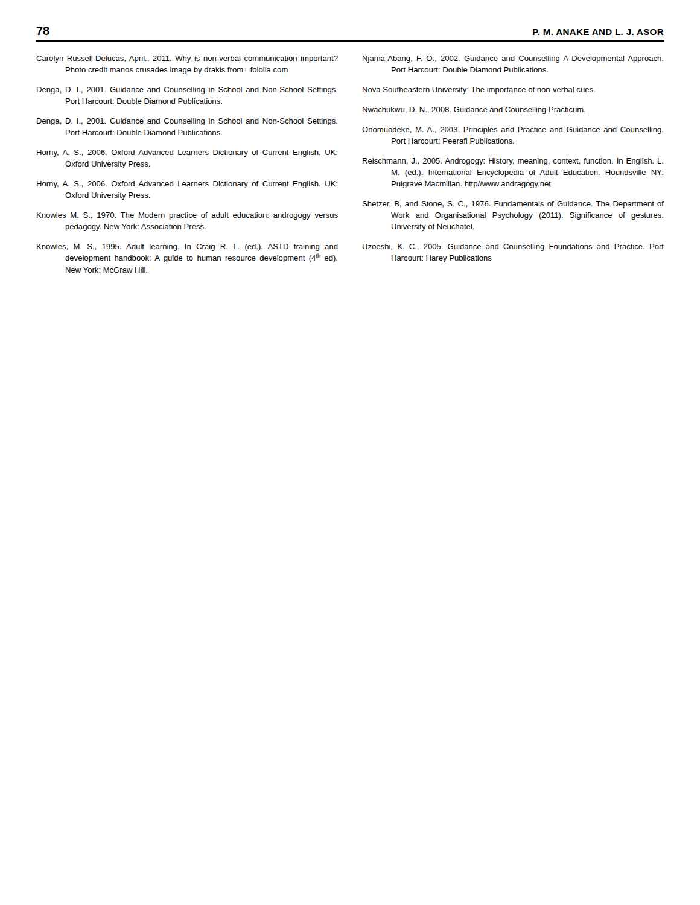78 P. M. ANAKE AND L. J. ASOR
Carolyn Russell-Delucas, April., 2011. Why is non-verbal communication important? Photo credit manos crusades image by drakis from □fololia.com
Denga, D. I., 2001. Guidance and Counselling in School and Non-School Settings. Port Harcourt: Double Diamond Publications.
Denga, D. I., 2001. Guidance and Counselling in School and Non-School Settings. Port Harcourt: Double Diamond Publications.
Horny, A. S., 2006. Oxford Advanced Learners Dictionary of Current English. UK: Oxford University Press.
Horny, A. S., 2006. Oxford Advanced Learners Dictionary of Current English. UK: Oxford University Press.
Knowles M. S., 1970. The Modern practice of adult education: androgogy versus pedagogy. New York: Association Press.
Knowles, M. S., 1995. Adult learning. In Craig R. L. (ed.). ASTD training and development handbook: A guide to human resource development (4th ed). New York: McGraw Hill.
Njama-Abang, F. O., 2002. Guidance and Counselling A Developmental Approach. Port Harcourt: Double Diamond Publications.
Nova Southeastern University: The importance of non-verbal cues.
Nwachukwu, D. N., 2008. Guidance and Counselling Practicum.
Onomuodeke, M. A., 2003. Principles and Practice and Guidance and Counselling. Port Harcourt: Peerafi Publications.
Reischmann, J., 2005. Androgogy: History, meaning, context, function. In English. L. M. (ed.). International Encyclopedia of Adult Education. Houndsville NY: Pulgrave Macmillan. http//www.andragogy.net
Shetzer, B, and Stone, S. C., 1976. Fundamentals of Guidance. The Department of Work and Organisational Psychology (2011). Significance of gestures. University of Neuchatel.
Uzoeshi, K. C., 2005. Guidance and Counselling Foundations and Practice. Port Harcourt: Harey Publications